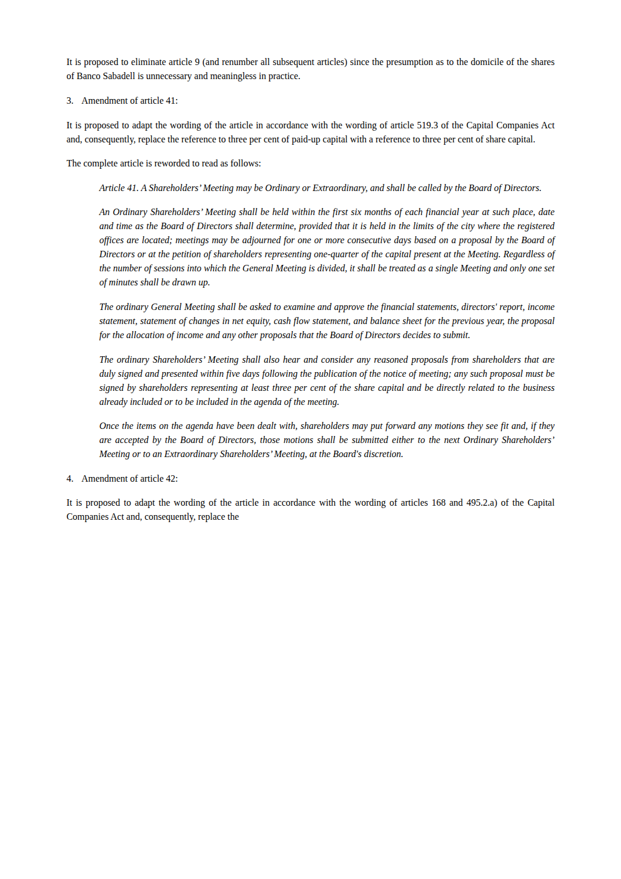It is proposed to eliminate article 9 (and renumber all subsequent articles) since the presumption as to the domicile of the shares of Banco Sabadell is unnecessary and meaningless in practice.
3. Amendment of article 41:
It is proposed to adapt the wording of the article in accordance with the wording of article 519.3 of the Capital Companies Act and, consequently, replace the reference to three per cent of paid-up capital with a reference to three per cent of share capital.
The complete article is reworded to read as follows:
Article 41. A Shareholders’ Meeting may be Ordinary or Extraordinary, and shall be called by the Board of Directors.
An Ordinary Shareholders’ Meeting shall be held within the first six months of each financial year at such place, date and time as the Board of Directors shall determine, provided that it is held in the limits of the city where the registered offices are located; meetings may be adjourned for one or more consecutive days based on a proposal by the Board of Directors or at the petition of shareholders representing one-quarter of the capital present at the Meeting. Regardless of the number of sessions into which the General Meeting is divided, it shall be treated as a single Meeting and only one set of minutes shall be drawn up.
The ordinary General Meeting shall be asked to examine and approve the financial statements, directors' report, income statement, statement of changes in net equity, cash flow statement, and balance sheet for the previous year, the proposal for the allocation of income and any other proposals that the Board of Directors decides to submit.
The ordinary Shareholders’ Meeting shall also hear and consider any reasoned proposals from shareholders that are duly signed and presented within five days following the publication of the notice of meeting; any such proposal must be signed by shareholders representing at least three per cent of the share capital and be directly related to the business already included or to be included in the agenda of the meeting.
Once the items on the agenda have been dealt with, shareholders may put forward any motions they see fit and, if they are accepted by the Board of Directors, those motions shall be submitted either to the next Ordinary Shareholders’ Meeting or to an Extraordinary Shareholders’ Meeting, at the Board's discretion.
4. Amendment of article 42:
It is proposed to adapt the wording of the article in accordance with the wording of articles 168 and 495.2.a) of the Capital Companies Act and, consequently, replace the